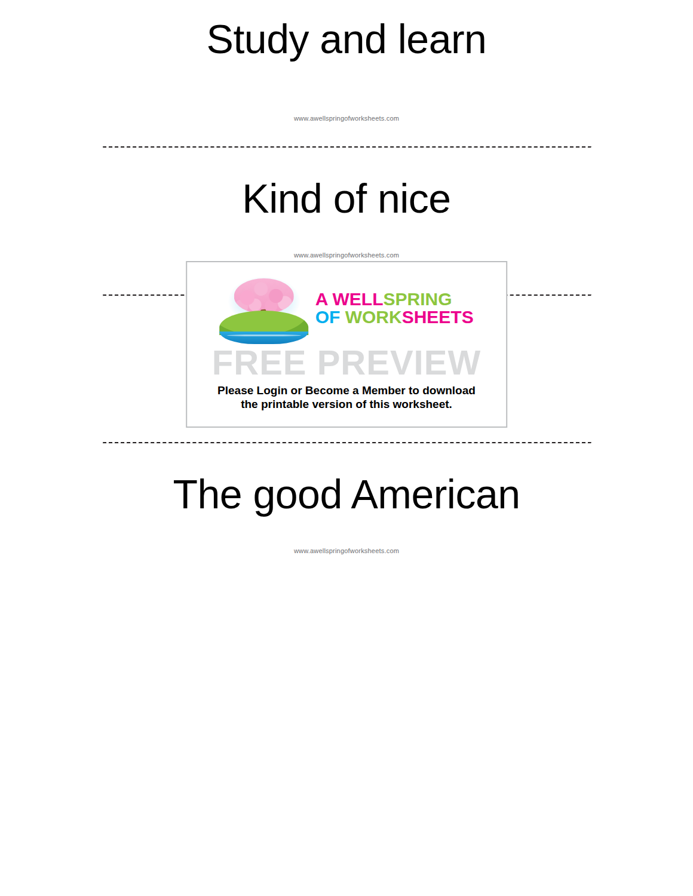Study and learn
www.awellspringofworksheets.com
Kind of nice
www.awellspringofworksheets.com
Spray paint.
www.awellspringofworksheets.com
The good American
www.awellspringofworksheets.com
A WELL SPRING
OF WORK SHEETS
FREE PREVIEW
Please Login or Become a Member to download
the printable version of this worksheet.